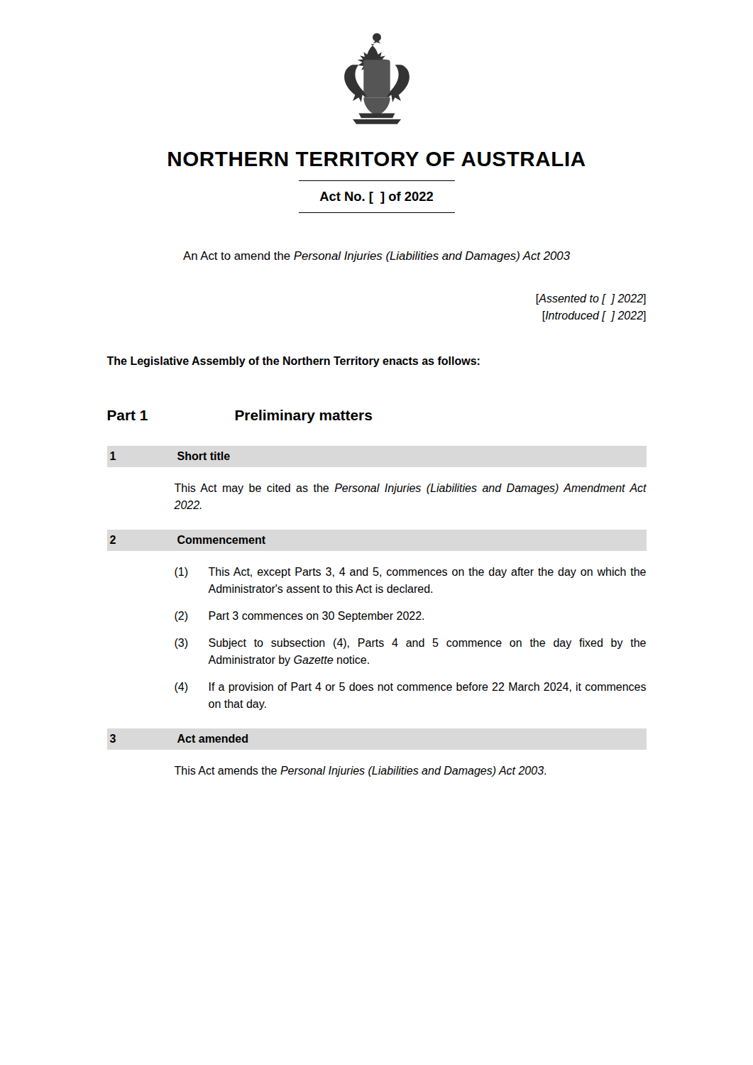NORTHERN TERRITORY OF AUSTRALIA
Act No. [ ] of 2022
An Act to amend the Personal Injuries (Liabilities and Damages) Act 2003
[Assented to [ ] 2022]
[Introduced [ ] 2022]
The Legislative Assembly of the Northern Territory enacts as follows:
Part 1 Preliminary matters
1 Short title
This Act may be cited as the Personal Injuries (Liabilities and Damages) Amendment Act 2022.
2 Commencement
(1) This Act, except Parts 3, 4 and 5, commences on the day after the day on which the Administrator's assent to this Act is declared.
(2) Part 3 commences on 30 September 2022.
(3) Subject to subsection (4), Parts 4 and 5 commence on the day fixed by the Administrator by Gazette notice.
(4) If a provision of Part 4 or 5 does not commence before 22 March 2024, it commences on that day.
3 Act amended
This Act amends the Personal Injuries (Liabilities and Damages) Act 2003.